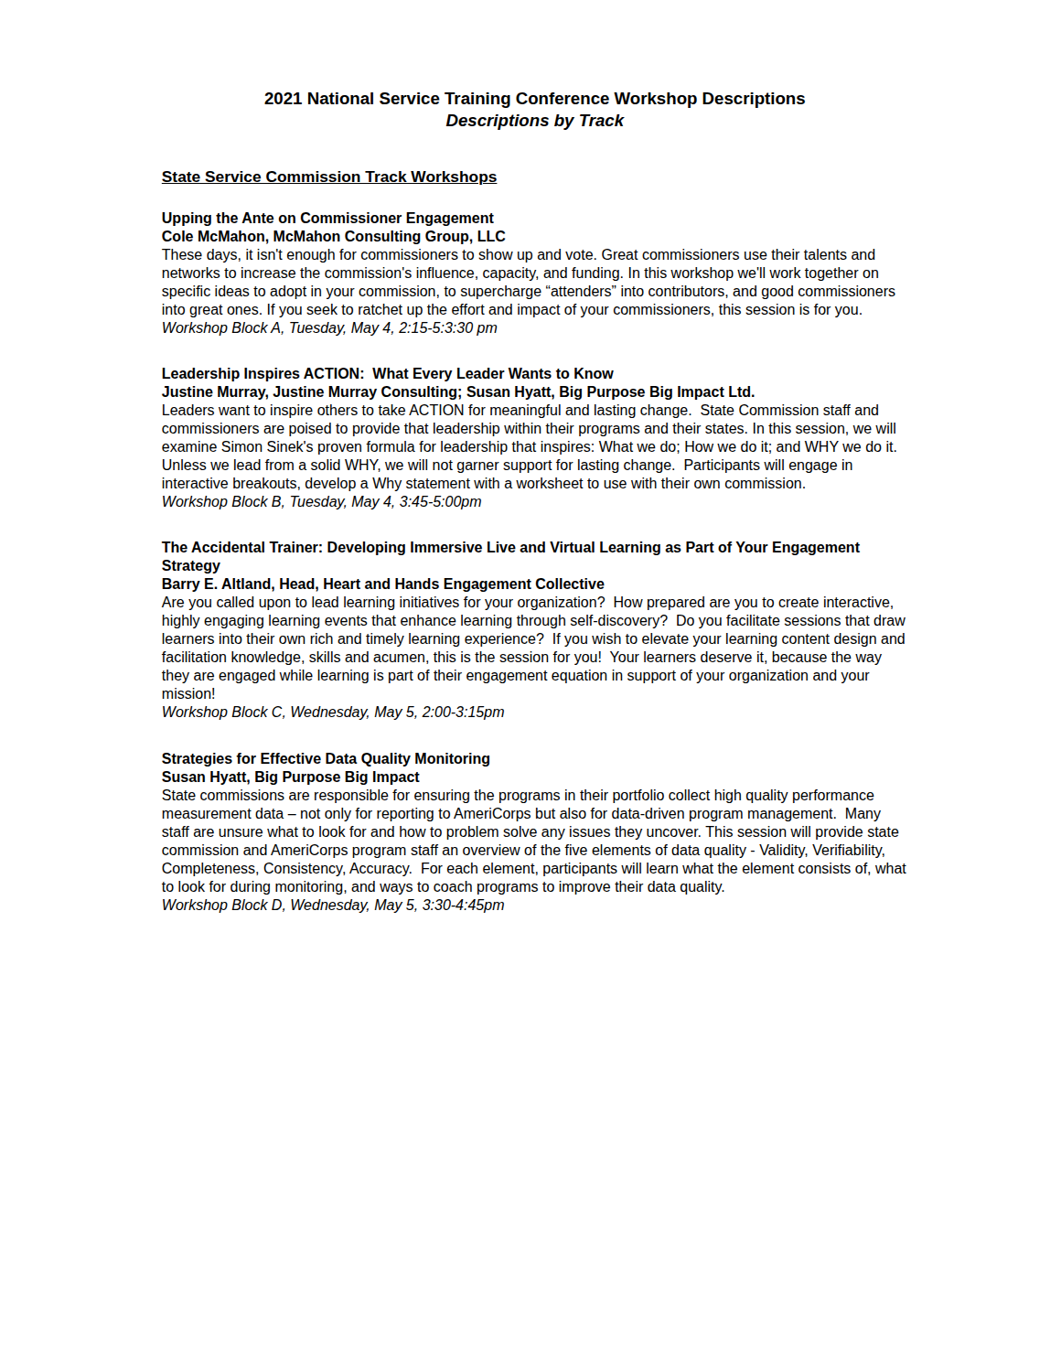2021 National Service Training Conference Workshop Descriptions Descriptions by Track
State Service Commission Track Workshops
Upping the Ante on Commissioner Engagement
Cole McMahon, McMahon Consulting Group, LLC
These days, it isn't enough for commissioners to show up and vote. Great commissioners use their talents and networks to increase the commission's influence, capacity, and funding. In this workshop we'll work together on specific ideas to adopt in your commission, to supercharge “attenders” into contributors, and good commissioners into great ones. If you seek to ratchet up the effort and impact of your commissioners, this session is for you.
Workshop Block A, Tuesday, May 4, 2:15-5:3:30 pm
Leadership Inspires ACTION: What Every Leader Wants to Know
Justine Murray, Justine Murray Consulting; Susan Hyatt, Big Purpose Big Impact Ltd.
Leaders want to inspire others to take ACTION for meaningful and lasting change. State Commission staff and commissioners are poised to provide that leadership within their programs and their states. In this session, we will examine Simon Sinek's proven formula for leadership that inspires: What we do; How we do it; and WHY we do it. Unless we lead from a solid WHY, we will not garner support for lasting change. Participants will engage in interactive breakouts, develop a Why statement with a worksheet to use with their own commission.
Workshop Block B, Tuesday, May 4, 3:45-5:00pm
The Accidental Trainer: Developing Immersive Live and Virtual Learning as Part of Your Engagement Strategy
Barry E. Altland, Head, Heart and Hands Engagement Collective
Are you called upon to lead learning initiatives for your organization? How prepared are you to create interactive, highly engaging learning events that enhance learning through self-discovery? Do you facilitate sessions that draw learners into their own rich and timely learning experience? If you wish to elevate your learning content design and facilitation knowledge, skills and acumen, this is the session for you! Your learners deserve it, because the way they are engaged while learning is part of their engagement equation in support of your organization and your mission!
Workshop Block C, Wednesday, May 5, 2:00-3:15pm
Strategies for Effective Data Quality Monitoring
Susan Hyatt, Big Purpose Big Impact
State commissions are responsible for ensuring the programs in their portfolio collect high quality performance measurement data – not only for reporting to AmeriCorps but also for data-driven program management. Many staff are unsure what to look for and how to problem solve any issues they uncover. This session will provide state commission and AmeriCorps program staff an overview of the five elements of data quality - Validity, Verifiability, Completeness, Consistency, Accuracy. For each element, participants will learn what the element consists of, what to look for during monitoring, and ways to coach programs to improve their data quality.
Workshop Block D, Wednesday, May 5, 3:30-4:45pm